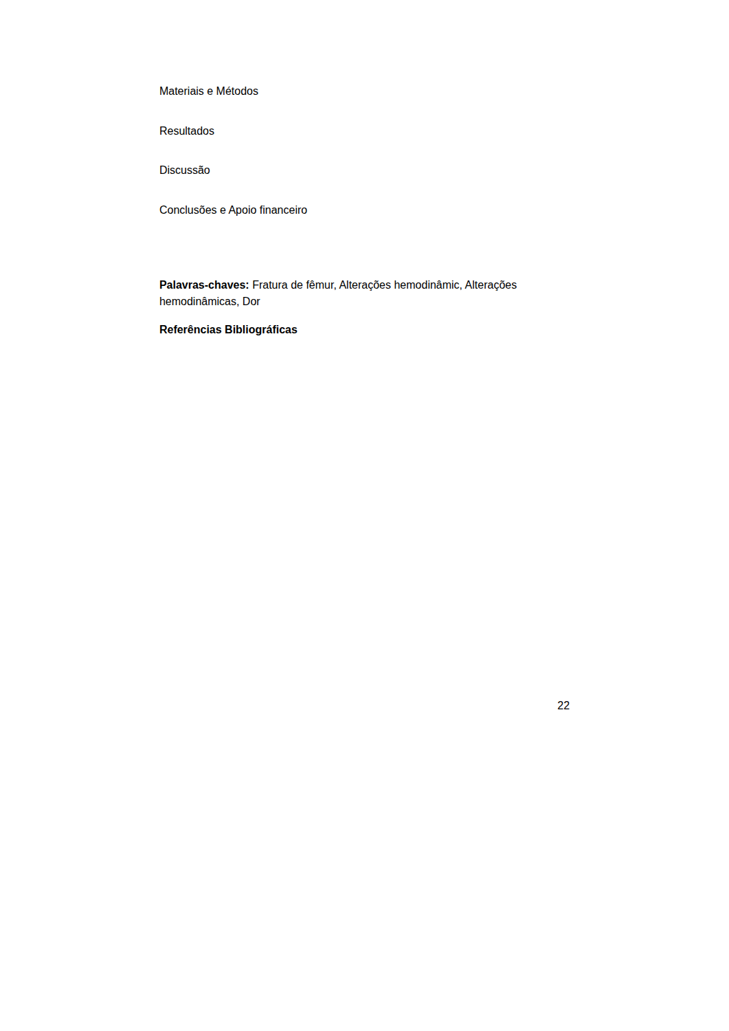Materiais e Métodos
Resultados
Discussão
Conclusões e Apoio financeiro
Palavras-chaves: Fratura de fêmur, Alterações hemodinâmic, Alterações hemodinâmicas, Dor
Referências Bibliográficas
22